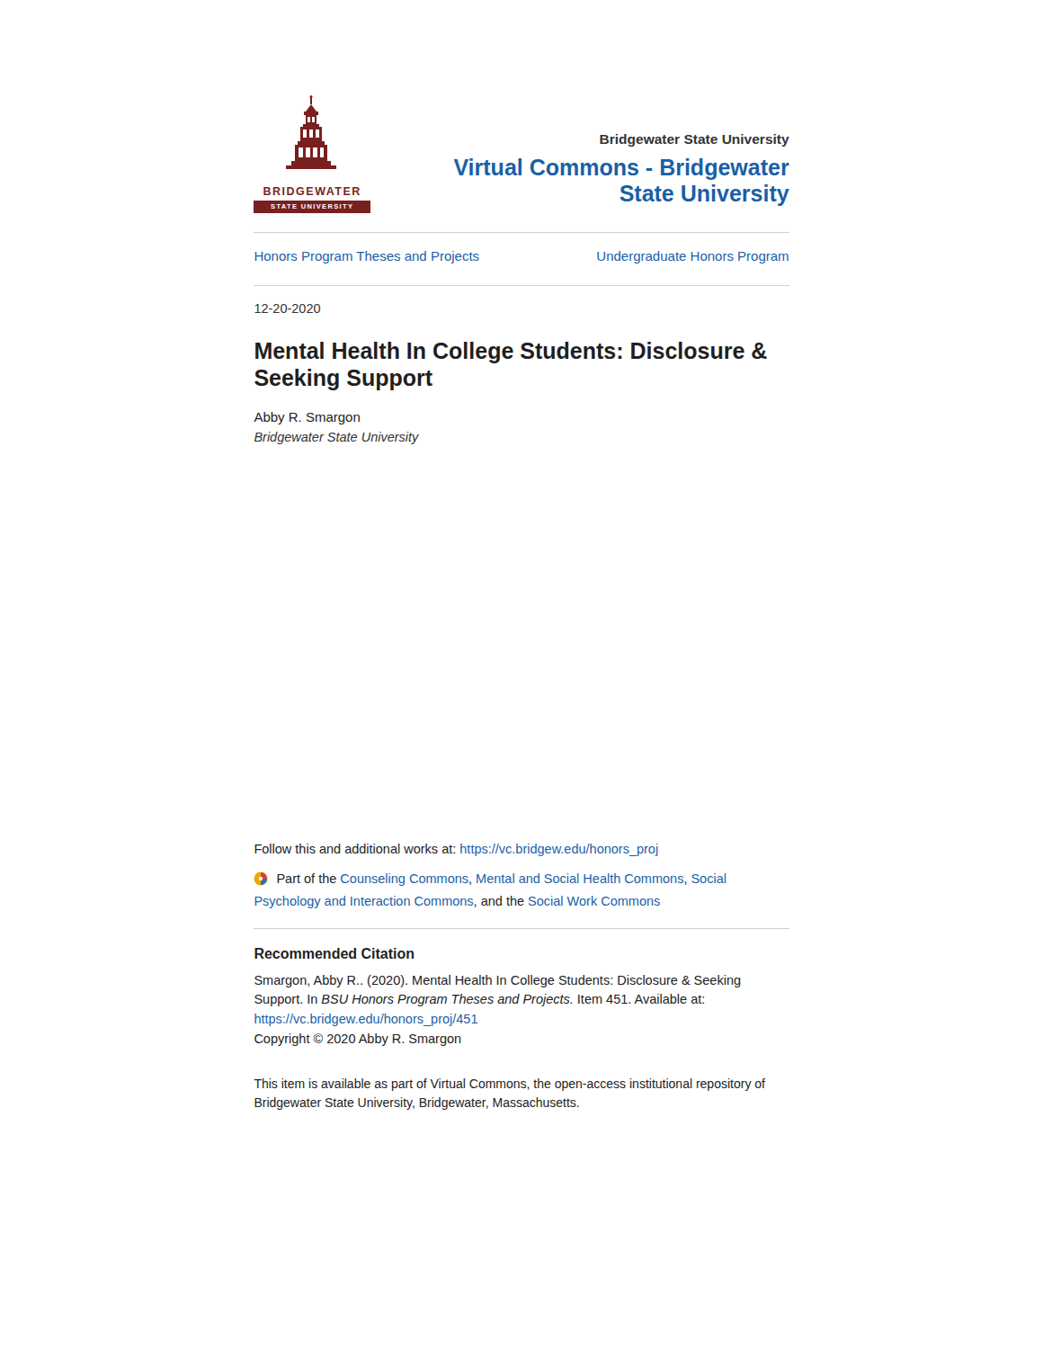BRIDGEWATER STATE UNIVERSITY
Bridgewater State University
Virtual Commons - Bridgewater State University
Honors Program Theses and Projects
Undergraduate Honors Program
12-20-2020
Mental Health In College Students: Disclosure & Seeking Support
Abby R. Smargon
Bridgewater State University
Follow this and additional works at: https://vc.bridgew.edu/honors_proj
Part of the Counseling Commons, Mental and Social Health Commons, Social Psychology and Interaction Commons, and the Social Work Commons
Recommended Citation
Smargon, Abby R.. (2020). Mental Health In College Students: Disclosure & Seeking Support. In BSU Honors Program Theses and Projects. Item 451. Available at: https://vc.bridgew.edu/honors_proj/451
Copyright © 2020 Abby R. Smargon
This item is available as part of Virtual Commons, the open-access institutional repository of Bridgewater State University, Bridgewater, Massachusetts.